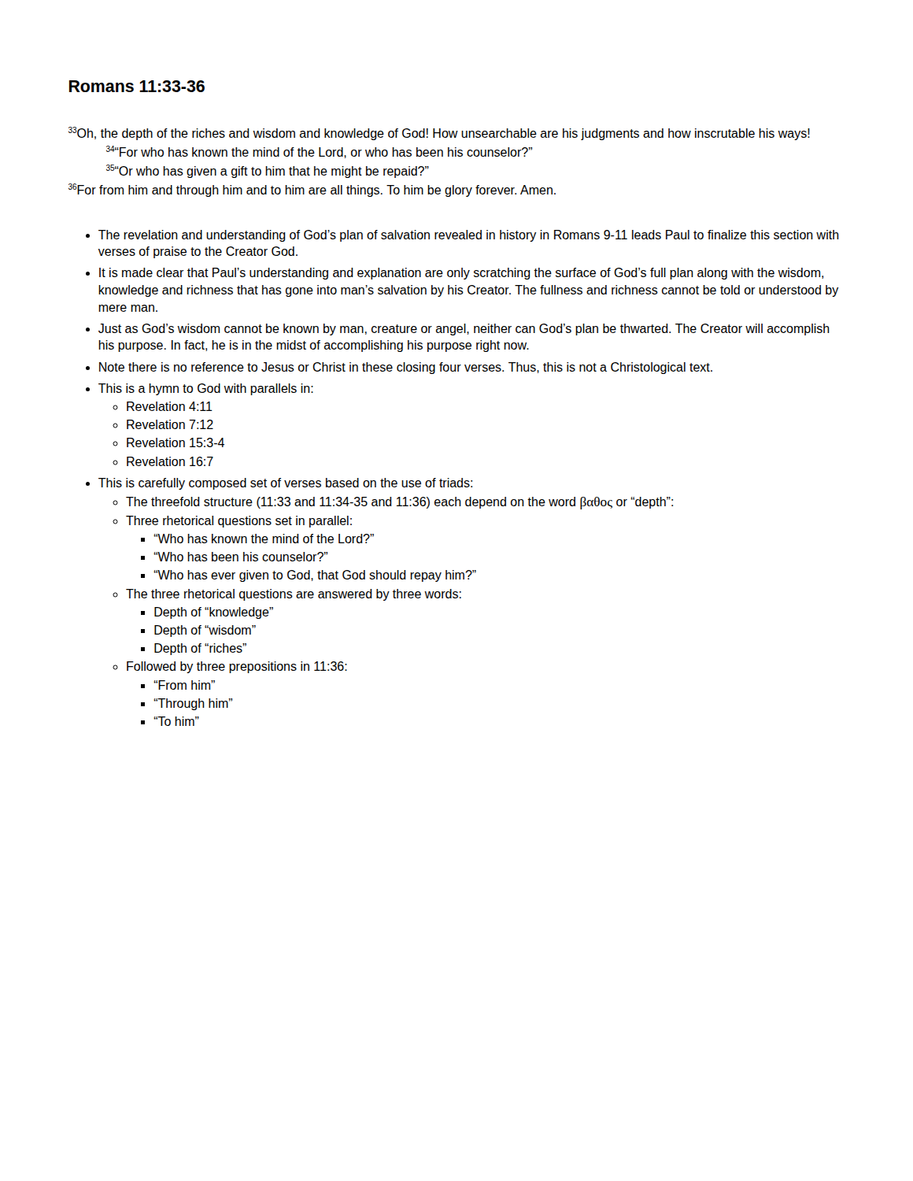Romans 11:33-36
33Oh, the depth of the riches and wisdom and knowledge of God! How unsearchable are his judgments and how inscrutable his ways!
34“For who has known the mind of the Lord, or who has been his counselor?”
35“Or who has given a gift to him that he might be repaid?”
36For from him and through him and to him are all things. To him be glory forever. Amen.
The revelation and understanding of God’s plan of salvation revealed in history in Romans 9-11 leads Paul to finalize this section with verses of praise to the Creator God.
It is made clear that Paul’s understanding and explanation are only scratching the surface of God’s full plan along with the wisdom, knowledge and richness that has gone into man’s salvation by his Creator. The fullness and richness cannot be told or understood by mere man.
Just as God’s wisdom cannot be known by man, creature or angel, neither can God’s plan be thwarted. The Creator will accomplish his purpose. In fact, he is in the midst of accomplishing his purpose right now.
Note there is no reference to Jesus or Christ in these closing four verses. Thus, this is not a Christological text.
This is a hymn to God with parallels in:
Revelation 4:11
Revelation 7:12
Revelation 15:3-4
Revelation 16:7
This is carefully composed set of verses based on the use of triads:
The threefold structure (11:33 and 11:34-35 and 11:36) each depend on the word βαθος or “depth”:
Three rhetorical questions set in parallel:
“Who has known the mind of the Lord?”
“Who has been his counselor?”
“Who has ever given to God, that God should repay him?”
The three rhetorical questions are answered by three words:
Depth of “knowledge”
Depth of “wisdom”
Depth of “riches”
Followed by three prepositions in 11:36:
“From him”
“Through him”
“To him”